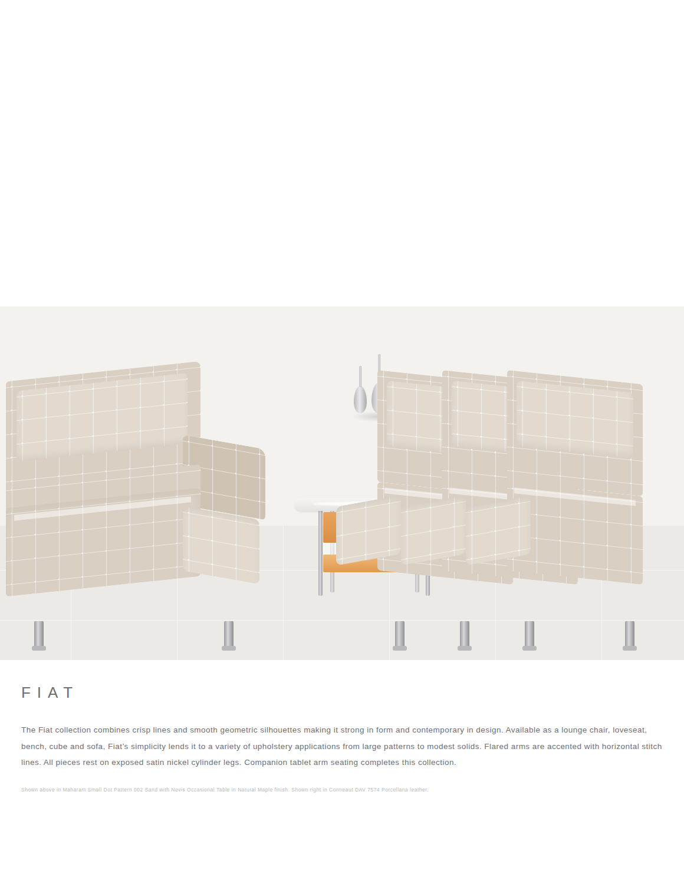FIAT
The Fiat collection combines crisp lines and smooth geometric silhouettes making it strong in form and contemporary in design. Available as a lounge chair, loveseat, bench, cube and sofa, Fiat’s simplicity lends it to a variety of upholstery applications from large patterns to modest solids. Flared arms are accented with horizontal stitch lines. All pieces rest on exposed satin nickel cylinder legs. Companion tablet arm seating completes this collection.
Shown above in Maharam Small Dot Pattern 002 Sand with Nevis Occasional Table in Natural Maple finish. Shown right in Conneaut DAV 7574 Porcellana leather.